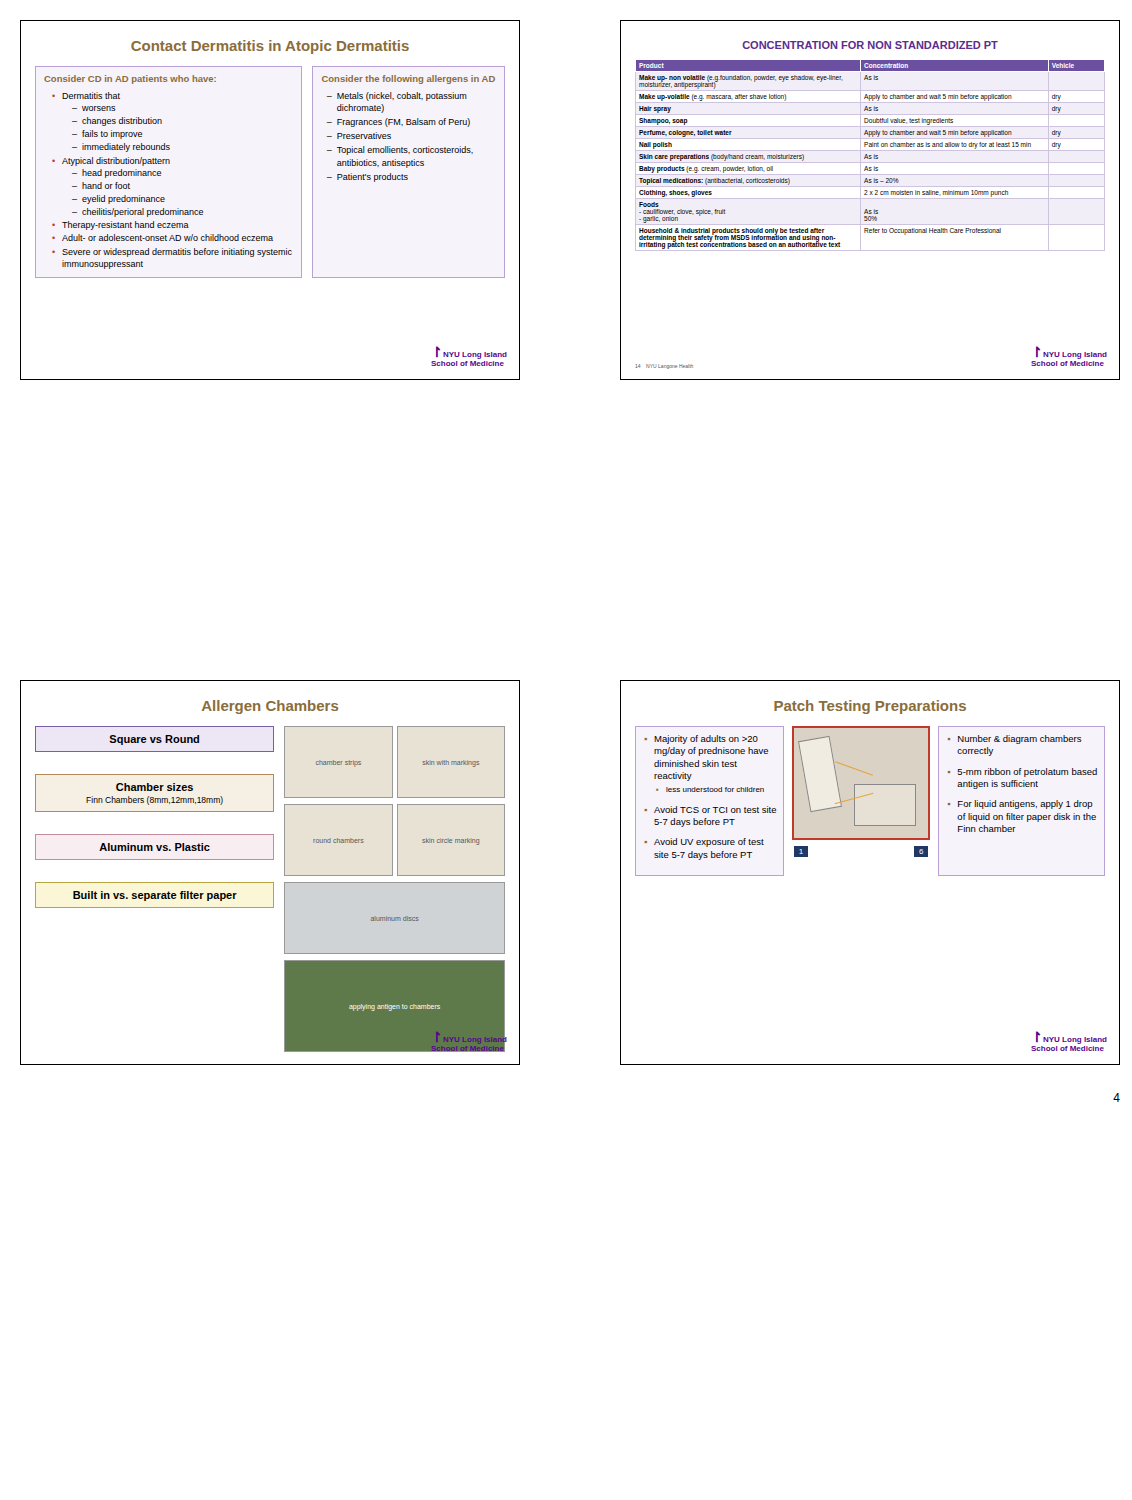Contact Dermatitis in Atopic Dermatitis
Consider CD in AD patients who have:
Dermatitis that
worsens
changes distribution
fails to improve
immediately rebounds
Atypical distribution/pattern
head predominance
hand or foot
eyelid predominance
cheilitis/perioral predominance
Therapy-resistant hand eczema
Adult- or adolescent-onset AD w/o childhood eczema
Severe or widespread dermatitis before initiating systemic immunosuppressant
Consider the following allergens in AD
Metals (nickel, cobalt, potassium dichromate)
Fragrances (FM, Balsam of Peru)
Preservatives
Topical emollients, corticosteroids, antibiotics, antiseptics
Patient's products
↾NYU Long Island
School of Medicine
CONCENTRATION FOR NON STANDARDIZED PT
| Product | Concentration | Vehicle |
| --- | --- | --- |
| Make up- non volatile (e.g.foundation, powder, eye shadow, eye-liner, moisturizer, antiperspirant) | As is | |
| Make up-volatile (e.g. mascara, after shave lotion) | Apply to chamber and wait 5 min before application | dry |
| Hair spray | As is | dry |
| Shampoo, soap | Doubtful value, test ingredients | |
| Perfume, cologne, toilet water | Apply to chamber and wait 5 min before application | dry |
| Nail polish | Paint on chamber as is and allow to dry for at least 15 min | dry |
| Skin care preparations (body/hand cream, moisturizers) | As is | |
| Baby products (e.g. cream, powder, lotion, oil | As is | |
| Topical medications: (antibacterial, corticosteroids) | As is – 20% | |
| Clothing, shoes, gloves | 2 x 2 cm moisten in saline, minimum 10mm punch | |
| Foods - cauliflower, clove, spice, fruit - garlic, onion | As is 50% | |
| Household & industrial products should only be tested after determining their safety from MSDS information and using non-irritating patch test concentrations based on an authoritative text | Refer to Occupational Health Care Professional | |
14 NYU Langone Health
↾NYU Long Island
School of Medicine
Allergen Chambers
Square vs Round
Chamber sizesFinn Chambers (8mm,12mm,18mm)
Aluminum vs. Plastic
Built in vs. separate filter paper
chamber strips
skin with markings
round chambers
skin circle marking
aluminum discs
applying antigen to chambers
↾NYU Long Island
School of Medicine
Patch Testing Preparations
Majority of adults on >20 mg/day of prednisone have diminished skin test reactivity
less understood for children
Avoid TCS or TCI on test site 5-7 days before PT
Avoid UV exposure of test site 5-7 days before PT
1 6
Number & diagram chambers correctly
5-mm ribbon of petrolatum based antigen is sufficient
For liquid antigens, apply 1 drop of liquid on filter paper disk in the Finn chamber
↾NYU Long Island
School of Medicine
4